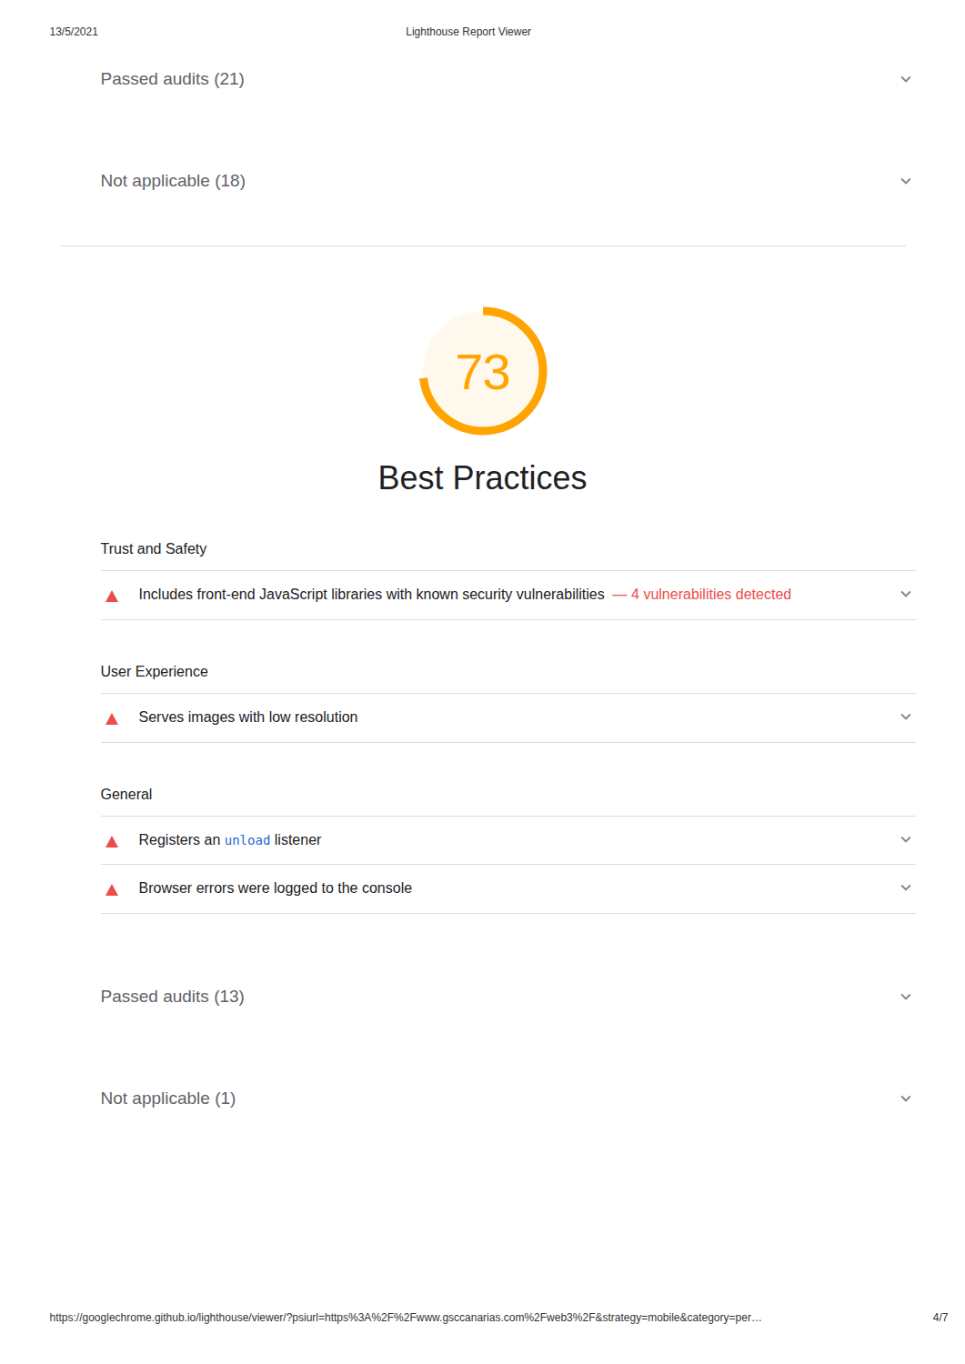13/5/2021 Lighthouse Report Viewer
Passed audits (21)
Not applicable (18)
73
Best Practices
Trust and Safety
Includes front-end JavaScript libraries with known security vulnerabilities — 4 vulnerabilities detected
User Experience
Serves images with low resolution
General
Registers an unload listener
Browser errors were logged to the console
Passed audits (13)
Not applicable (1)
https://googlechrome.github.io/lighthouse/viewer/?psiurl=https%3A%2F%2Fwww.gsccanarias.com%2Fweb3%2F&strategy=mobile&category=per… 4/7